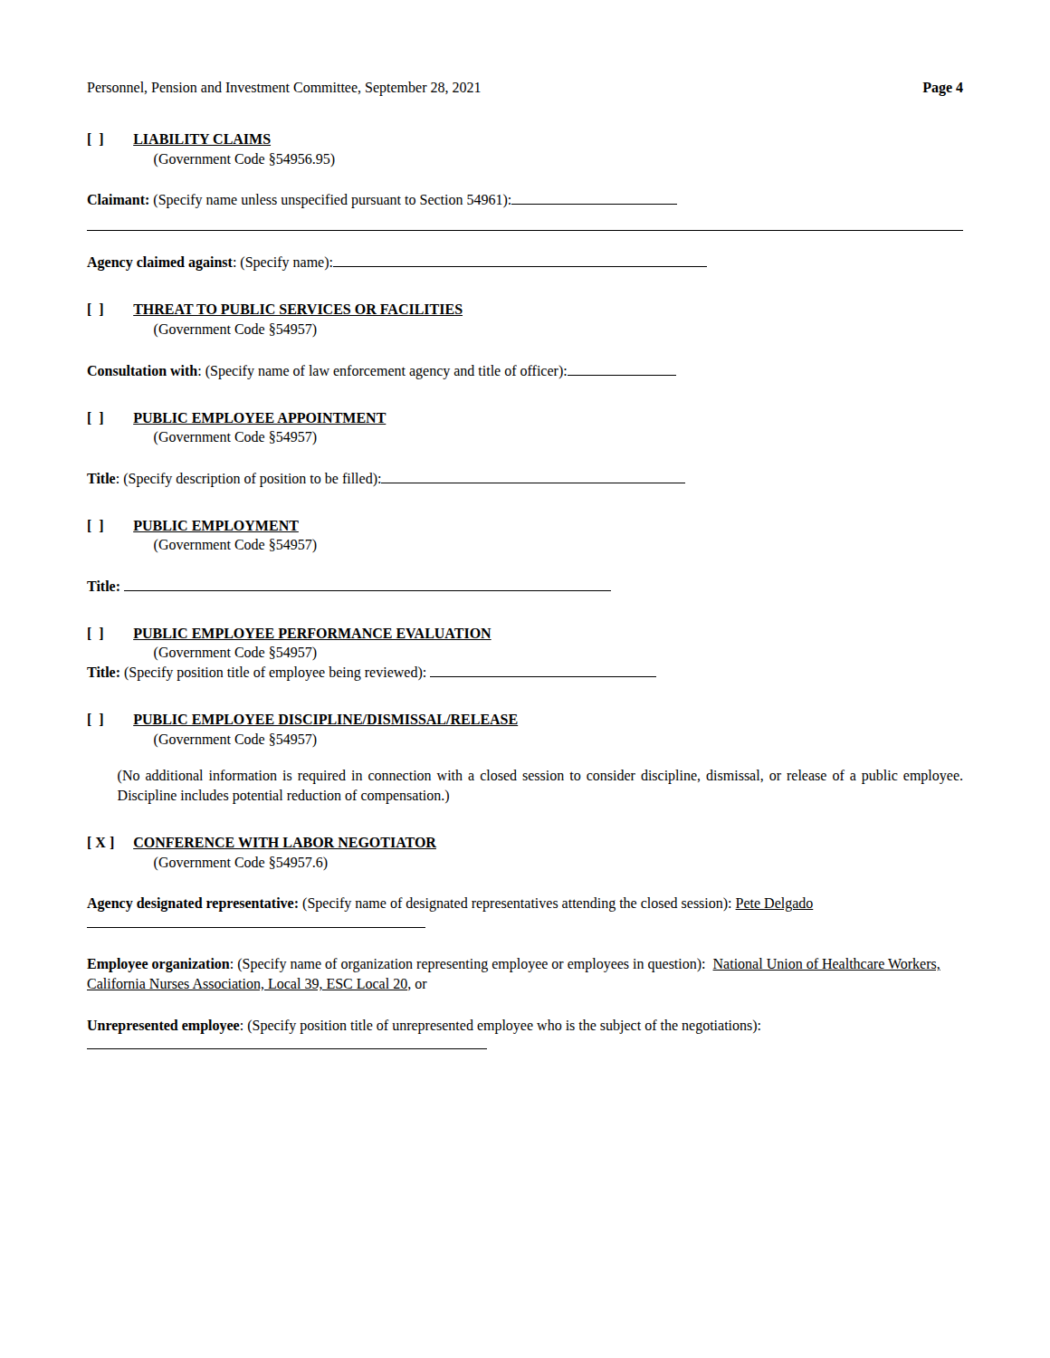Personnel, Pension and Investment Committee, September 28, 2021
Page 4
[ ] Liability Claims
(Government Code §54956.95)
Claimant: (Specify name unless unspecified pursuant to Section 54961):
Agency claimed against: (Specify name):
[ ] Threat to Public Services or Facilities
(Government Code §54957)
Consultation with: (Specify name of law enforcement agency and title of officer):
[ ] Public Employee Appointment
(Government Code §54957)
Title: (Specify description of position to be filled):
[ ] Public Employment
(Government Code §54957)
Title:
[ ] Public Employee Performance Evaluation
(Government Code §54957)
Title: (Specify position title of employee being reviewed):
[ ] Public Employee Discipline/Dismissal/Release
(Government Code §54957)
(No additional information is required in connection with a closed session to consider discipline, dismissal, or release of a public employee. Discipline includes potential reduction of compensation.)
[ X ] Conference with Labor Negotiator
(Government Code §54957.6)
Agency designated representative: (Specify name of designated representatives attending the closed session): Pete Delgado
Employee organization: (Specify name of organization representing employee or employees in question): National Union of Healthcare Workers, California Nurses Association, Local 39, ESC Local 20, or
Unrepresented employee: (Specify position title of unrepresented employee who is the subject of the negotiations):